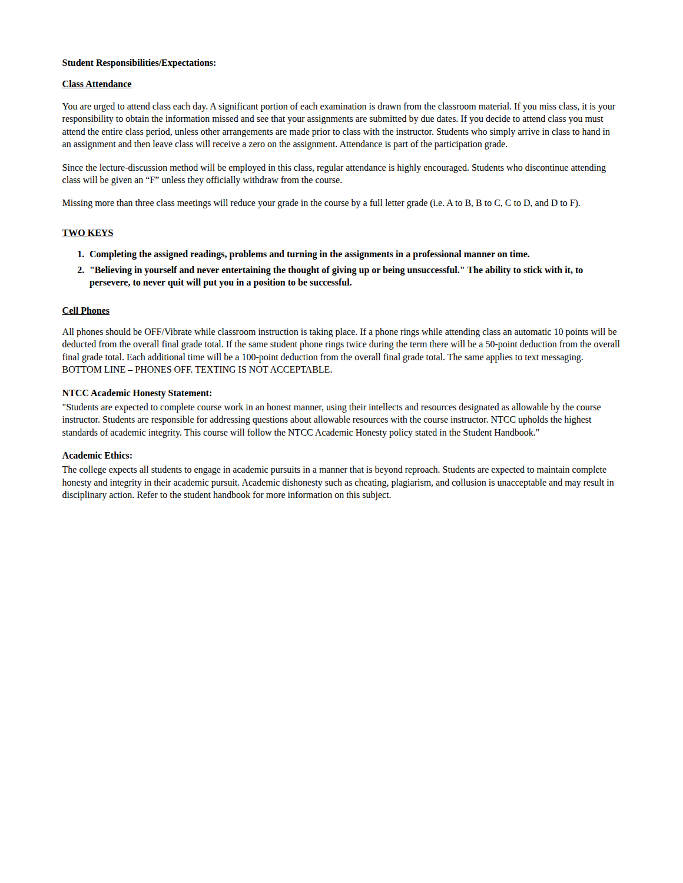Student Responsibilities/Expectations:
Class Attendance
You are urged to attend class each day. A significant portion of each examination is drawn from the classroom material. If you miss class, it is your responsibility to obtain the information missed and see that your assignments are submitted by due dates. If you decide to attend class you must attend the entire class period, unless other arrangements are made prior to class with the instructor. Students who simply arrive in class to hand in an assignment and then leave class will receive a zero on the assignment. Attendance is part of the participation grade.
Since the lecture-discussion method will be employed in this class, regular attendance is highly encouraged. Students who discontinue attending class will be given an “F” unless they officially withdraw from the course.
Missing more than three class meetings will reduce your grade in the course by a full letter grade (i.e. A to B, B to C, C to D, and D to F).
TWO KEYS
Completing the assigned readings, problems and turning in the assignments in a professional manner on time.
"Believing in yourself and never entertaining the thought of giving up or being unsuccessful." The ability to stick with it, to persevere, to never quit will put you in a position to be successful.
Cell Phones
All phones should be OFF/Vibrate while classroom instruction is taking place. If a phone rings while attending class an automatic 10 points will be deducted from the overall final grade total. If the same student phone rings twice during the term there will be a 50-point deduction from the overall final grade total. Each additional time will be a 100-point deduction from the overall final grade total. The same applies to text messaging. BOTTOM LINE – PHONES OFF. TEXTING IS NOT ACCEPTABLE.
NTCC Academic Honesty Statement:
"Students are expected to complete course work in an honest manner, using their intellects and resources designated as allowable by the course instructor. Students are responsible for addressing questions about allowable resources with the course instructor. NTCC upholds the highest standards of academic integrity. This course will follow the NTCC Academic Honesty policy stated in the Student Handbook."
Academic Ethics:
The college expects all students to engage in academic pursuits in a manner that is beyond reproach. Students are expected to maintain complete honesty and integrity in their academic pursuit. Academic dishonesty such as cheating, plagiarism, and collusion is unacceptable and may result in disciplinary action. Refer to the student handbook for more information on this subject.